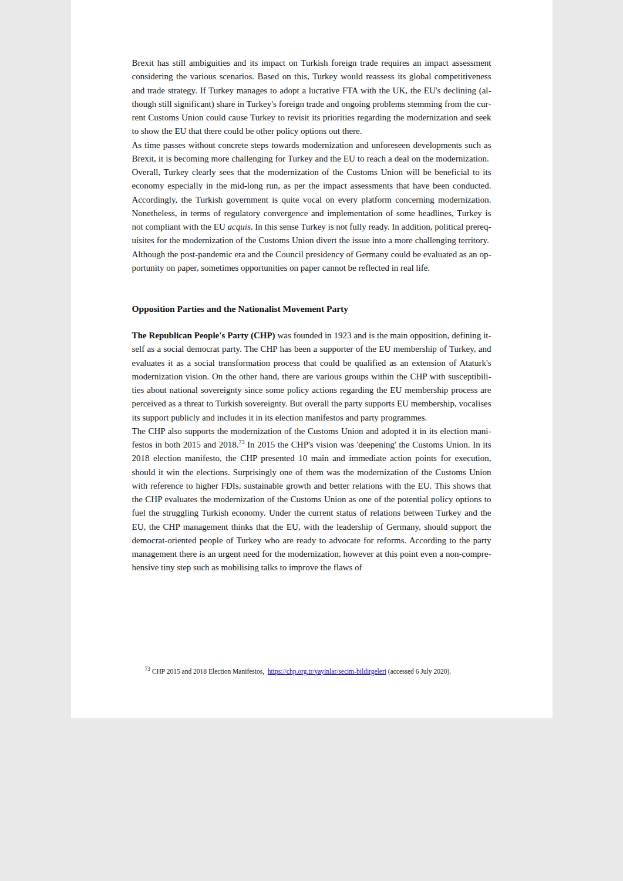Brexit has still ambiguities and its impact on Turkish foreign trade requires an impact assessment considering the various scenarios. Based on this, Turkey would reassess its global competitiveness and trade strategy. If Turkey manages to adopt a lucrative FTA with the UK, the EU's declining (although still significant) share in Turkey's foreign trade and ongoing problems stemming from the current Customs Union could cause Turkey to revisit its priorities regarding the modernization and seek to show the EU that there could be other policy options out there.
As time passes without concrete steps towards modernization and unforeseen developments such as Brexit, it is becoming more challenging for Turkey and the EU to reach a deal on the modernization. Overall, Turkey clearly sees that the modernization of the Customs Union will be beneficial to its economy especially in the mid-long run, as per the impact assessments that have been conducted. Accordingly, the Turkish government is quite vocal on every platform concerning modernization. Nonetheless, in terms of regulatory convergence and implementation of some headlines, Turkey is not compliant with the EU acquis. In this sense Turkey is not fully ready. In addition, political prerequisites for the modernization of the Customs Union divert the issue into a more challenging territory. Although the post-pandemic era and the Council presidency of Germany could be evaluated as an opportunity on paper, sometimes opportunities on paper cannot be reflected in real life.
Opposition Parties and the Nationalist Movement Party
The Republican People's Party (CHP) was founded in 1923 and is the main opposition, defining itself as a social democrat party. The CHP has been a supporter of the EU membership of Turkey, and evaluates it as a social transformation process that could be qualified as an extension of Ataturk's modernization vision. On the other hand, there are various groups within the CHP with susceptibilities about national sovereignty since some policy actions regarding the EU membership process are perceived as a threat to Turkish sovereignty. But overall the party supports EU membership, vocalises its support publicly and includes it in its election manifestos and party programmes.
The CHP also supports the modernization of the Customs Union and adopted it in its election manifestos in both 2015 and 2018.73 In 2015 the CHP's vision was 'deepening' the Customs Union. In its 2018 election manifesto, the CHP presented 10 main and immediate action points for execution, should it win the elections. Surprisingly one of them was the modernization of the Customs Union with reference to higher FDIs, sustainable growth and better relations with the EU. This shows that the CHP evaluates the modernization of the Customs Union as one of the potential policy options to fuel the struggling Turkish economy. Under the current status of relations between Turkey and the EU, the CHP management thinks that the EU, with the leadership of Germany, should support the democrat-oriented people of Turkey who are ready to advocate for reforms. According to the party management there is an urgent need for the modernization, however at this point even a non-comprehensive tiny step such as mobilising talks to improve the flaws of
73 CHP 2015 and 2018 Election Manifestos, https://chp.org.tr/yayinlar/secim-bildirgeleri (accessed 6 July 2020).